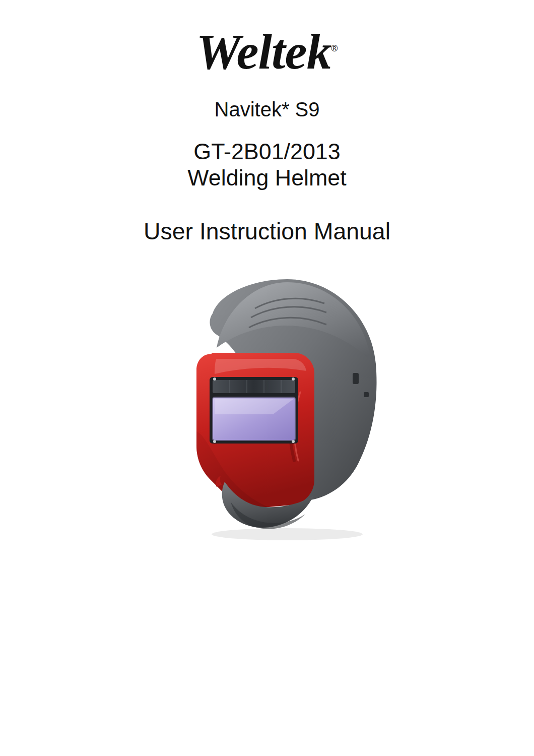Weltek®
Navitek* S9
GT-2B01/2013
Welding Helmet
User Instruction Manual
Navitek S9 welding helmet Three-quarter view illustration of a welding helmet with a dark grey shell, a glossy red front section, a solar cell strip and a purple auto-darkening viewing lens.
Illustration of the Navitek S9 GT-2B01/2013 welding helmet.